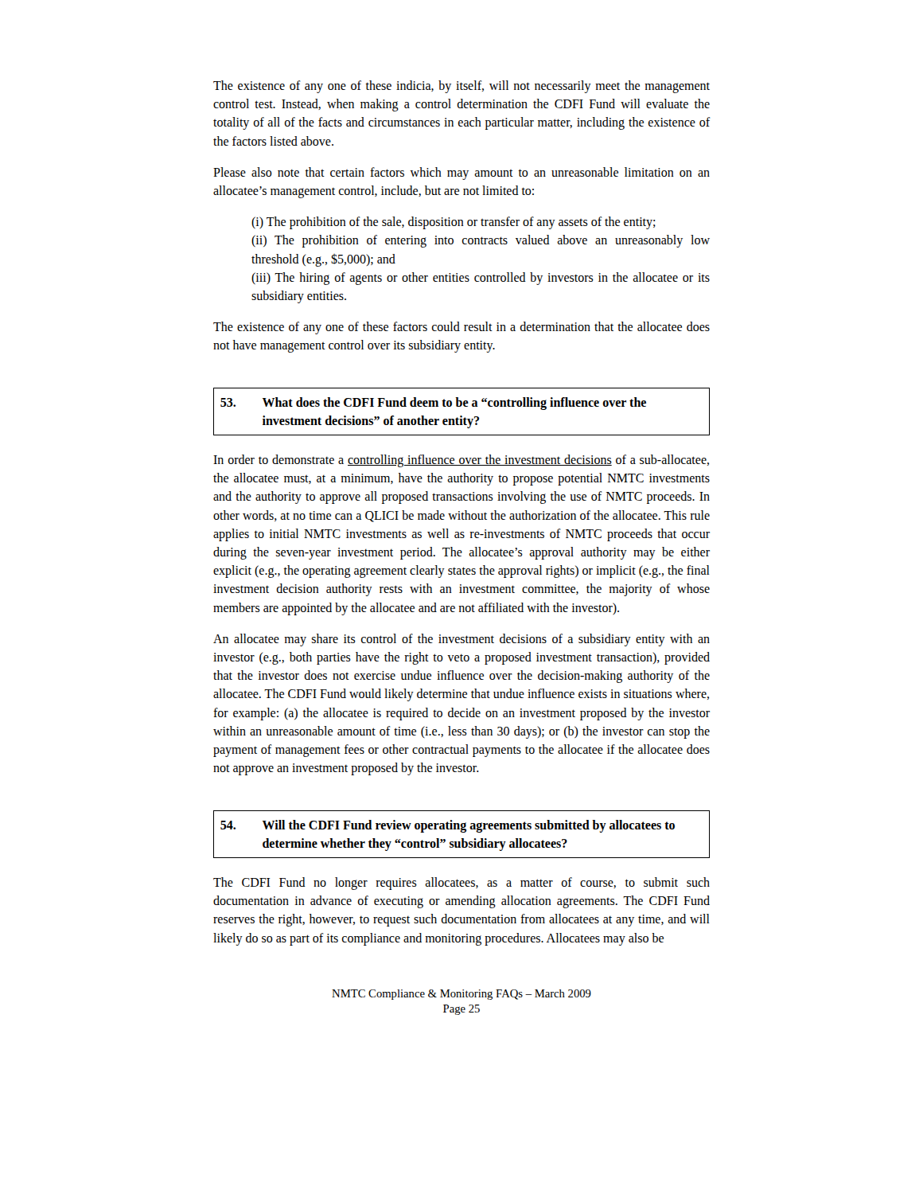The existence of any one of these indicia, by itself, will not necessarily meet the management control test. Instead, when making a control determination the CDFI Fund will evaluate the totality of all of the facts and circumstances in each particular matter, including the existence of the factors listed above.
Please also note that certain factors which may amount to an unreasonable limitation on an allocatee’s management control, include, but are not limited to:
(i) The prohibition of the sale, disposition or transfer of any assets of the entity;
(ii) The prohibition of entering into contracts valued above an unreasonably low threshold (e.g., $5,000); and
(iii) The hiring of agents or other entities controlled by investors in the allocatee or its subsidiary entities.
The existence of any one of these factors could result in a determination that the allocatee does not have management control over its subsidiary entity.
| 53. | What does the CDFI Fund deem to be a “controlling influence over the investment decisions” of another entity? |
In order to demonstrate a controlling influence over the investment decisions of a sub-allocatee, the allocatee must, at a minimum, have the authority to propose potential NMTC investments and the authority to approve all proposed transactions involving the use of NMTC proceeds. In other words, at no time can a QLICI be made without the authorization of the allocatee. This rule applies to initial NMTC investments as well as re-investments of NMTC proceeds that occur during the seven-year investment period. The allocatee’s approval authority may be either explicit (e.g., the operating agreement clearly states the approval rights) or implicit (e.g., the final investment decision authority rests with an investment committee, the majority of whose members are appointed by the allocatee and are not affiliated with the investor).
An allocatee may share its control of the investment decisions of a subsidiary entity with an investor (e.g., both parties have the right to veto a proposed investment transaction), provided that the investor does not exercise undue influence over the decision-making authority of the allocatee. The CDFI Fund would likely determine that undue influence exists in situations where, for example: (a) the allocatee is required to decide on an investment proposed by the investor within an unreasonable amount of time (i.e., less than 30 days); or (b) the investor can stop the payment of management fees or other contractual payments to the allocatee if the allocatee does not approve an investment proposed by the investor.
| 54. | Will the CDFI Fund review operating agreements submitted by allocatees to determine whether they “control” subsidiary allocatees? |
The CDFI Fund no longer requires allocatees, as a matter of course, to submit such documentation in advance of executing or amending allocation agreements. The CDFI Fund reserves the right, however, to request such documentation from allocatees at any time, and will likely do so as part of its compliance and monitoring procedures. Allocatees may also be
NMTC Compliance & Monitoring FAQs – March 2009
Page 25